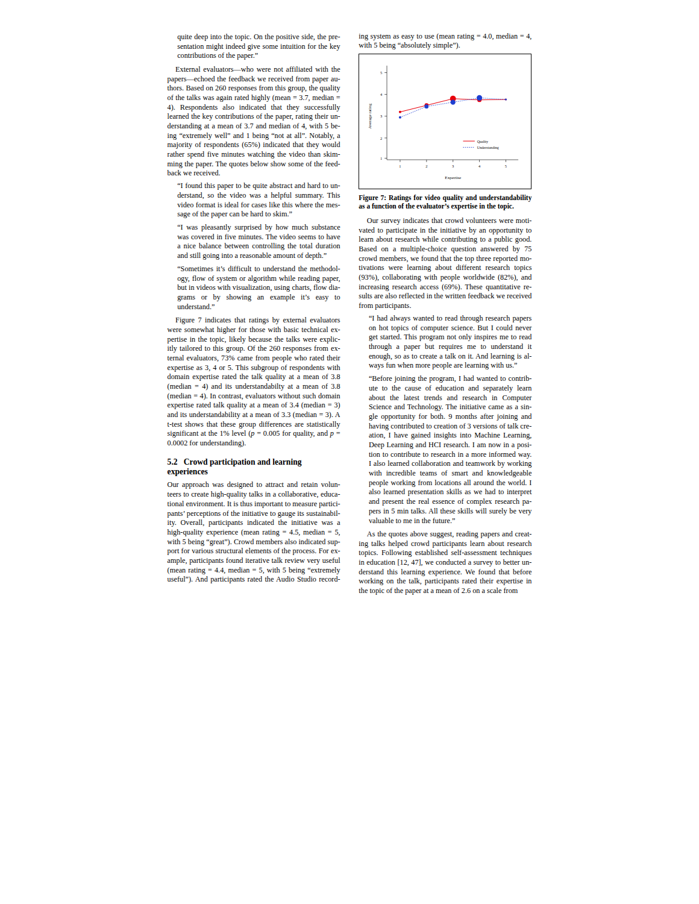quite deep into the topic. On the positive side, the presentation might indeed give some intuition for the key contributions of the paper.”
External evaluators—who were not affiliated with the papers—echoed the feedback we received from paper authors. Based on 260 responses from this group, the quality of the talks was again rated highly (mean = 3.7, median = 4). Respondents also indicated that they successfully learned the key contributions of the paper, rating their understanding at a mean of 3.7 and median of 4, with 5 being “extremely well” and 1 being “not at all”. Notably, a majority of respondents (65%) indicated that they would rather spend five minutes watching the video than skimming the paper. The quotes below show some of the feedback we received.
“I found this paper to be quite abstract and hard to understand, so the video was a helpful summary. This video format is ideal for cases like this where the message of the paper can be hard to skim.”
“I was pleasantly surprised by how much substance was covered in five minutes. The video seems to have a nice balance between controlling the total duration and still going into a reasonable amount of depth.”
“Sometimes it’s difficult to understand the methodology, flow of system or algorithm while reading paper, but in videos with visualization, using charts, flow diagrams or by showing an example it’s easy to understand.”
Figure 7 indicates that ratings by external evaluators were somewhat higher for those with basic technical expertise in the topic, likely because the talks were explicitly tailored to this group. Of the 260 responses from external evaluators, 73% came from people who rated their expertise as 3, 4 or 5. This subgroup of respondents with domain expertise rated the talk quality at a mean of 3.8 (median = 4) and its understandabilty at a mean of 3.8 (median = 4). In contrast, evaluators without such domain expertise rated talk quality at a mean of 3.4 (median = 3) and its understandability at a mean of 3.3 (median = 3). A t-test shows that these group differences are statistically significant at the 1% level (p = 0.005 for quality, and p = 0.0002 for understanding).
5.2 Crowd participation and learning experiences
Our approach was designed to attract and retain volunteers to create high-quality talks in a collaborative, educational environment. It is thus important to measure participants’ perceptions of the initiative to gauge its sustainability. Overall, participants indicated the initiative was a high-quality experience (mean rating = 4.5, median = 5, with 5 being “great”). Crowd members also indicated support for various structural elements of the process. For example, participants found iterative talk review very useful (mean rating = 4.4, median = 5, with 5 being “extremely useful”). And participants rated the Audio Studio recording system as easy to use (mean rating = 4.0, median = 4, with 5 being “absolutely simple”).
5 4 3 2 1 1 2 3 4 5 Expertise Average rating Quality Understanding
Figure 7: Ratings for video quality and understandability as a function of the evaluator’s expertise in the topic.
Our survey indicates that crowd volunteers were motivated to participate in the initiative by an opportunity to learn about research while contributing to a public good. Based on a multiple-choice question answered by 75 crowd members, we found that the top three reported motivations were learning about different research topics (93%), collaborating with people worldwide (82%), and increasing research access (69%). These quantitative results are also reflected in the written feedback we received from participants.
“I had always wanted to read through research papers on hot topics of computer science. But I could never get started. This program not only inspires me to read through a paper but requires me to understand it enough, so as to create a talk on it. And learning is always fun when more people are learning with us.”
“Before joining the program, I had wanted to contribute to the cause of education and separately learn about the latest trends and research in Computer Science and Technology. The initiative came as a single opportunity for both. 9 months after joining and having contributed to creation of 3 versions of talk creation, I have gained insights into Machine Learning, Deep Learning and HCI research. I am now in a position to contribute to research in a more informed way. I also learned collaboration and teamwork by working with incredible teams of smart and knowledgeable people working from locations all around the world. I also learned presentation skills as we had to interpret and present the real essence of complex research papers in 5 min talks. All these skills will surely be very valuable to me in the future.”
As the quotes above suggest, reading papers and creating talks helped crowd participants learn about research topics. Following established self-assessment techniques in education [12, 47], we conducted a survey to better understand this learning experience. We found that before working on the talk, participants rated their expertise in the topic of the paper at a mean of 2.6 on a scale from